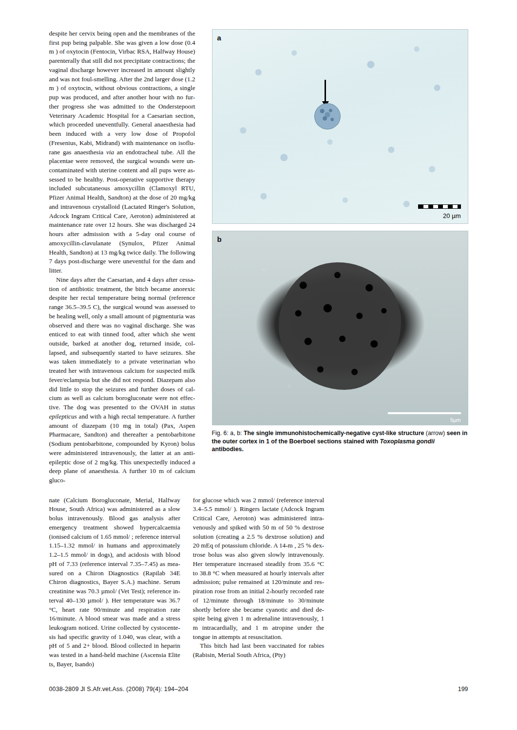despite her cervix being open and the membranes of the first pup being palpable. She was given a low dose (0.4 m ) of oxytocin (Fentocin, Virbac RSA, Halfway House) parenterally that still did not precipitate contractions; the vaginal discharge however increased in amount slightly and was not foul-smelling. After the 2nd larger dose (1.2 m ) of oxytocin, without obvious contractions, a single pup was produced, and after another hour with no further progress she was admitted to the Onderstepoort Veterinary Academic Hospital for a Caesarian section, which proceeded uneventfully. General anaesthesia had been induced with a very low dose of Propofol (Fresenius, Kabi, Midrand) with maintenance on isoflurane gas anaesthesia via an endotracheal tube. All the placentae were removed, the surgical wounds were uncontaminated with uterine content and all pups were assessed to be healthy. Post-operative supportive therapy included subcutaneous amoxycillin (Clamoxyl RTU, Pfizer Animal Health, Sandton) at the dose of 20 mg/kg and intravenous crystalloid (Lactated Ringer's Solution, Adcock Ingram Critical Care, Aeroton) administered at maintenance rate over 12 hours. She was discharged 24 hours after admission with a 5-day oral course of amoxycillin-clavulanate (Synulox, Pfizer Animal Health, Sandton) at 13 mg/kg twice daily. The following 7 days post-discharge were uneventful for the dam and litter.
Nine days after the Caesarian, and 4 days after cessation of antibiotic treatment, the bitch became anorexic despite her rectal temperature being normal (reference range 36.5–39.5 C), the surgical wound was assessed to be healing well, only a small amount of pigmenturia was observed and there was no vaginal discharge. She was enticed to eat with tinned food, after which she went outside, barked at another dog, returned inside, collapsed, and subsequently started to have seizures. She was taken immediately to a private veterinarian who treated her with intravenous calcium for suspected milk fever/eclampsia but she did not respond. Diazepam also did little to stop the seizures and further doses of calcium as well as calcium borogluconate were not effective. The dog was presented to the OVAH in status epilepticus and with a high rectal temperature. A further amount of diazepam (10 mg in total) (Pax, Aspen Pharmacare, Sandton) and thereafter a pentobarbitone (Sodium pentobarbitone, compounded by Kyron) bolus were administered intravenously, the latter at an anti-epileptic dose of 2 mg/kg. This unexpectedly induced a deep plane of anaesthesia. A further 10 m of calcium gluco-
a 20 µm
b 5µm
Fig. 6: a, b: The single immunohistochemically-negative cyst-like structure (arrow) seen in the outer cortex in 1 of the Boerboel sections stained with Toxoplasma gondii antibodies.
nate (Calcium Borogluconate, Merial, Halfway House, South Africa) was administered as a slow bolus intravenously. Blood gas analysis after emergency treatment showed hypercalcaemia (ionised calcium of 1.65 mmol/ ; reference interval 1.15–1.32 mmol/ in humans and approximately 1.2–1.5 mmol/ in dogs), and acidosis with blood pH of 7.33 (reference interval 7.35–7.45) as measured on a Chiron Diagnostics (Rapilab 34E Chiron diagnostics, Bayer S.A.) machine. Serum creatinine was 70.3 µmol/ (Vet Test); reference interval 40–130 µmol/ ). Her temperature was 36.7 °C, heart rate 90/minute and respiration rate 16/minute. A blood smear was made and a stress leukogram noticed. Urine collected by cystocentesis had specific gravity of 1.040, was clear, with a pH of 5 and 2+ blood. Blood collected in heparin was tested in a hand-held machine (Ascensia Elite ts, Bayer, Isando)
for glucose which was 2 mmol/ (reference interval 3.4–5.5 mmol/ ). Ringers lactate (Adcock Ingram Critical Care, Aeroton) was administered intravenously and spiked with 50 m of 50 % dextrose solution (creating a 2.5 % dextrose solution) and 20 mEq of potassium chloride. A 14-m , 25 % dextrose bolus was also given slowly intravenously. Her temperature increased steadily from 35.6 °C to 38.8 °C when measured at hourly intervals after admission; pulse remained at 120/minute and respiration rose from an initial 2-hourly recorded rate of 12/minute through 18/minute to 30/minute shortly before she became cyanotic and died despite being given 1 m adrenaline intravenously, 1 m intracardially, and 1 m atropine under the tongue in attempts at resuscitation.
This bitch had last been vaccinated for rabies (Rabisin, Merial South Africa, (Pty)
0038-2809 Jl S.Afr.vet.Ass. (2008) 79(4): 194–204 199